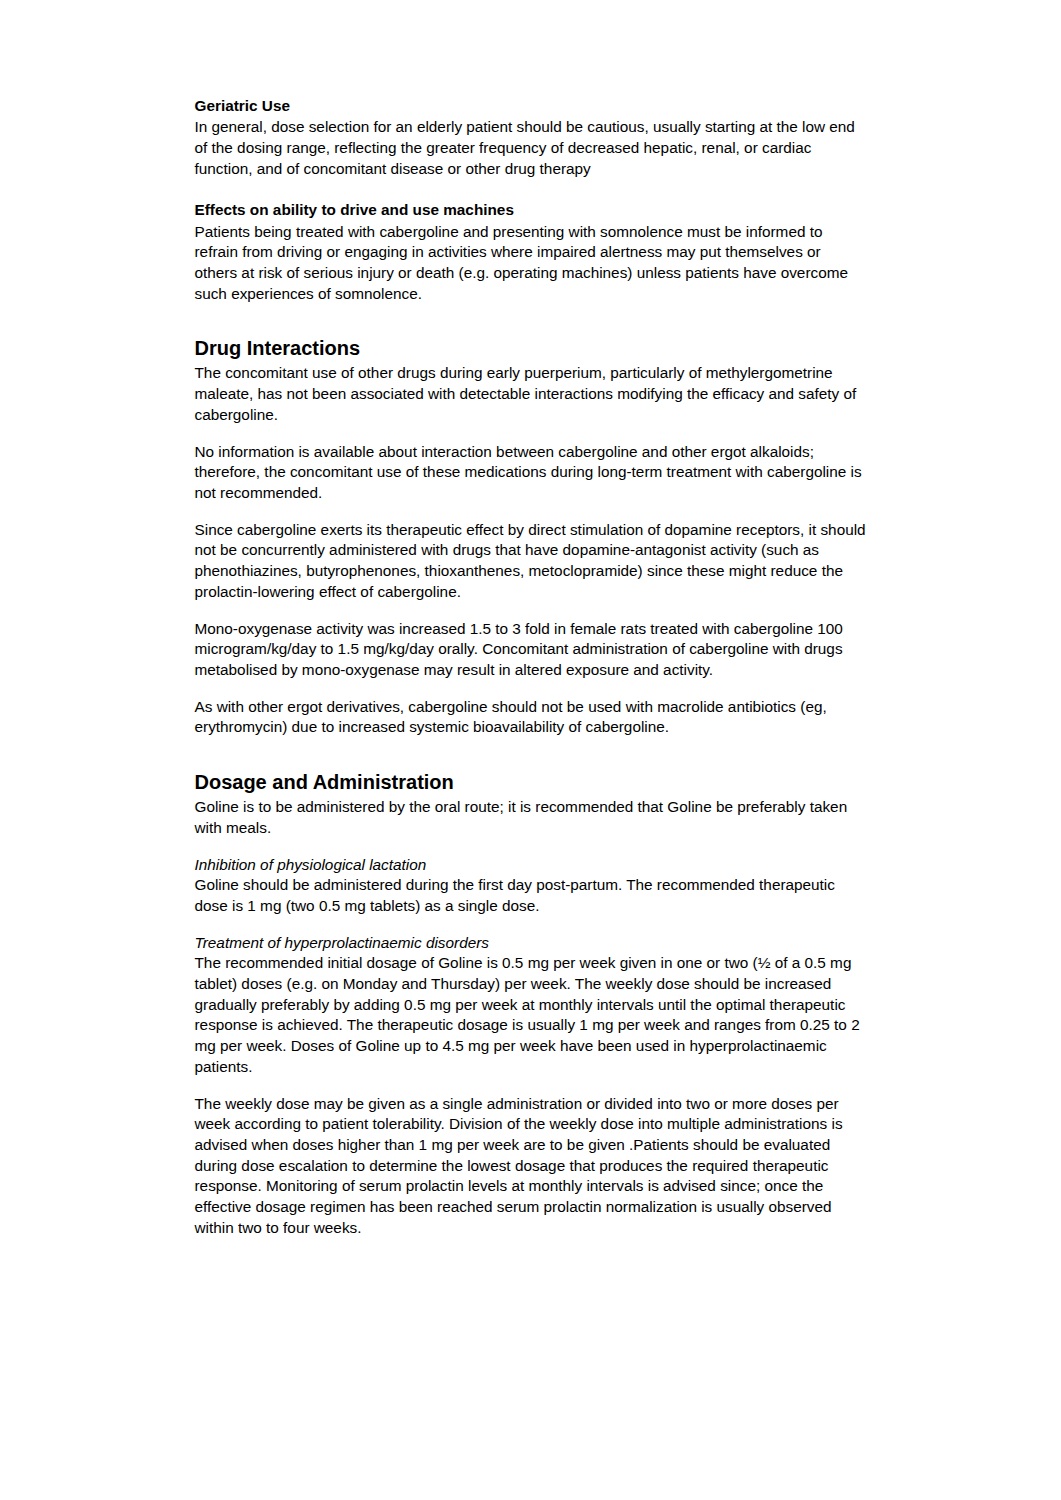Geriatric Use
In general, dose selection for an elderly patient should be cautious, usually starting at the low end of the dosing range, reflecting the greater frequency of decreased hepatic, renal, or cardiac function, and of concomitant disease or other drug therapy
Effects on ability to drive and use machines
Patients being treated with cabergoline and presenting with somnolence must be informed to refrain from driving or engaging in activities where impaired alertness may put themselves or others at risk of serious injury or death (e.g. operating machines) unless patients have overcome such experiences of somnolence.
Drug Interactions
The concomitant use of other drugs during early puerperium, particularly of methylergometrine maleate, has not been associated with detectable interactions modifying the efficacy and safety of cabergoline.
No information is available about interaction between cabergoline and other ergot alkaloids; therefore, the concomitant use of these medications during long-term treatment with cabergoline is not recommended.
Since cabergoline exerts its therapeutic effect by direct stimulation of dopamine receptors, it should not be concurrently administered with drugs that have dopamine-antagonist activity (such as phenothiazines, butyrophenones, thioxanthenes, metoclopramide) since these might reduce the prolactin-lowering effect of cabergoline.
Mono-oxygenase activity was increased 1.5 to 3 fold in female rats treated with cabergoline 100 microgram/kg/day to 1.5 mg/kg/day orally. Concomitant administration of cabergoline with drugs metabolised by mono-oxygenase may result in altered exposure and activity.
As with other ergot derivatives, cabergoline should not be used with macrolide antibiotics (eg, erythromycin) due to increased systemic bioavailability of cabergoline.
Dosage and Administration
Goline is to be administered by the oral route; it is recommended that Goline be preferably taken with meals.
Inhibition of physiological lactation
Goline should be administered during the first day post-partum. The recommended therapeutic dose is 1 mg (two 0.5 mg tablets) as a single dose.
Treatment of hyperprolactinaemic disorders
The recommended initial dosage of Goline is 0.5 mg per week given in one or two (½ of a 0.5 mg tablet) doses (e.g. on Monday and Thursday) per week. The weekly dose should be increased gradually preferably by adding 0.5 mg per week at monthly intervals until the optimal therapeutic response is achieved. The therapeutic dosage is usually 1 mg per week and ranges from 0.25 to 2 mg per week. Doses of Goline up to 4.5 mg per week have been used in hyperprolactinaemic patients.
The weekly dose may be given as a single administration or divided into two or more doses per week according to patient tolerability. Division of the weekly dose into multiple administrations is advised when doses higher than 1 mg per week are to be given .Patients should be evaluated during dose escalation to determine the lowest dosage that produces the required therapeutic response. Monitoring of serum prolactin levels at monthly intervals is advised since; once the effective dosage regimen has been reached serum prolactin normalization is usually observed within two to four weeks.